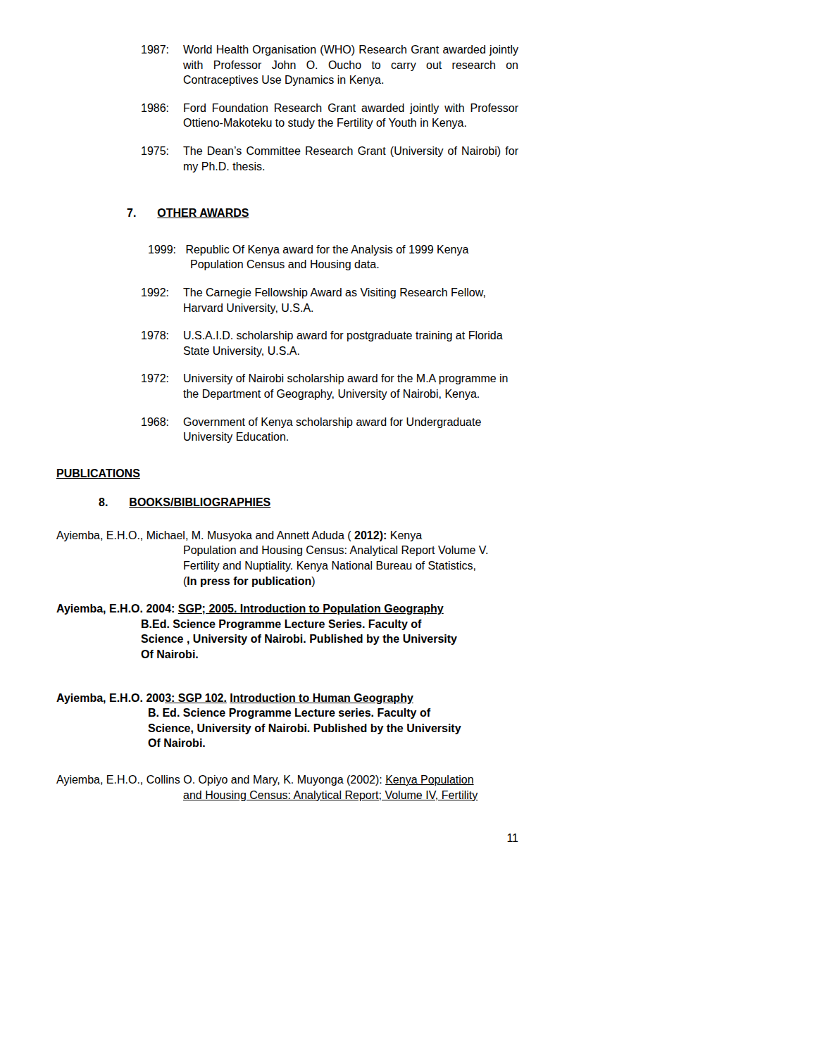1987:
World Health Organisation (WHO) Research Grant awarded jointly with Professor John O. Oucho to carry out research on Contraceptives Use Dynamics in Kenya.
1986:
Ford Foundation Research Grant awarded jointly with Professor Ottieno-Makoteku to study the Fertility of Youth in Kenya.
1975:
The Dean’s Committee Research Grant (University of Nairobi) for my Ph.D. thesis.
7.
OTHER AWARDS
1999: Republic Of Kenya award for the Analysis of 1999 Kenya
Population Census and Housing data.
1992:
The Carnegie Fellowship Award as Visiting Research Fellow, Harvard University, U.S.A.
1978:
U.S.A.I.D. scholarship award for postgraduate training at Florida State University, U.S.A.
1972:
University of Nairobi scholarship award for the M.A programme in the Department of Geography, University of Nairobi, Kenya.
1968:
Government of Kenya scholarship award for Undergraduate University Education.
PUBLICATIONS
8.
BOOKS/BIBLIOGRAPHIES
Ayiemba, E.H.O., Michael, M. Musyoka and Annett Aduda ( 2012): Kenya
Population and Housing Census: Analytical Report Volume V. Fertility and Nuptiality. Kenya National Bureau of Statistics, (In press for publication)
Ayiemba, E.H.O. 2004: SGP; 2005. Introduction to Population Geography
B.Ed. Science Programme Lecture Series. Faculty of Science , University of Nairobi. Published by the University Of Nairobi.
Ayiemba, E.H.O. 2003: SGP 102. Introduction to Human Geography
B. Ed. Science Programme Lecture series. Faculty of Science, University of Nairobi. Published by the University Of Nairobi.
Ayiemba, E.H.O., Collins O. Opiyo and Mary, K. Muyonga (2002): Kenya Population
and Housing Census: Analytical Report; Volume IV, Fertility
11